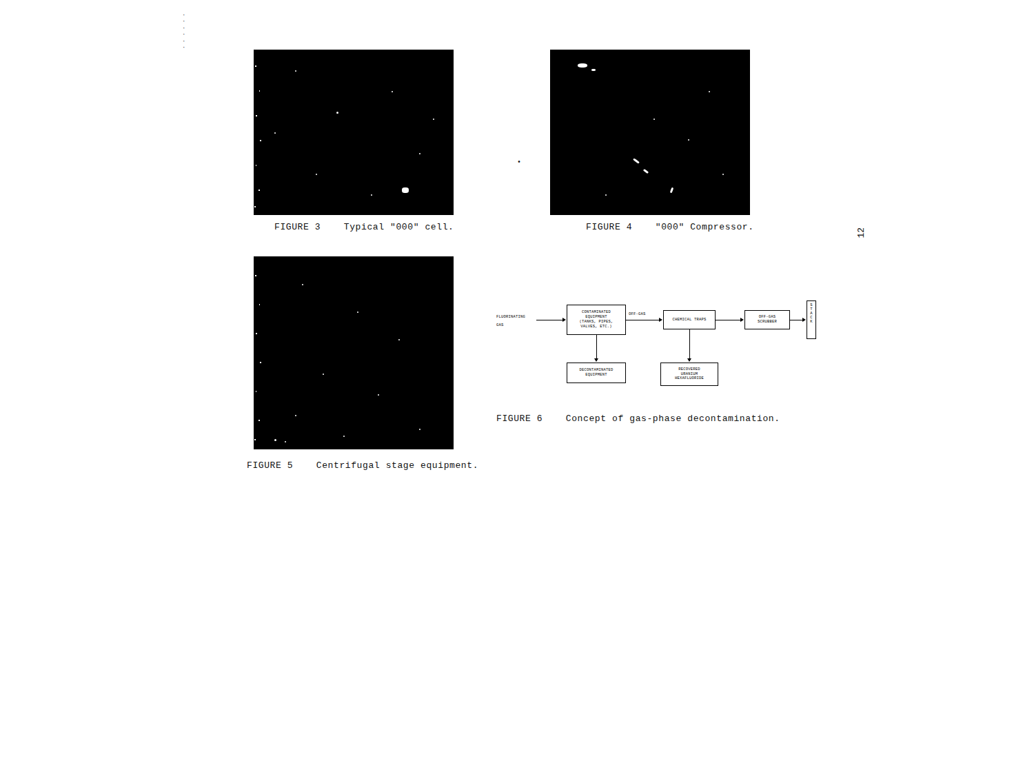· · · · · ·
FIGURE 3 Typical "000" cell.
FIGURE 4 "000" Compressor.
FIGURE 5 Centrifugal stage equipment.
•
FLUORINATING
GAS
CONTAMINATED
EQUIPMENT
(TANKS, PIPES,
VALVES, ETC.)
OFF-GAS
CHEMICAL TRAPS
OFF-GAS
SCRUBBER
S
T
A
C
K
DECONTAMINATED
EQUIPMENT
RECOVERED
URANIUM
HEXAFLUORIDE
FIGURE 6 Concept of gas-phase decontamination.
12